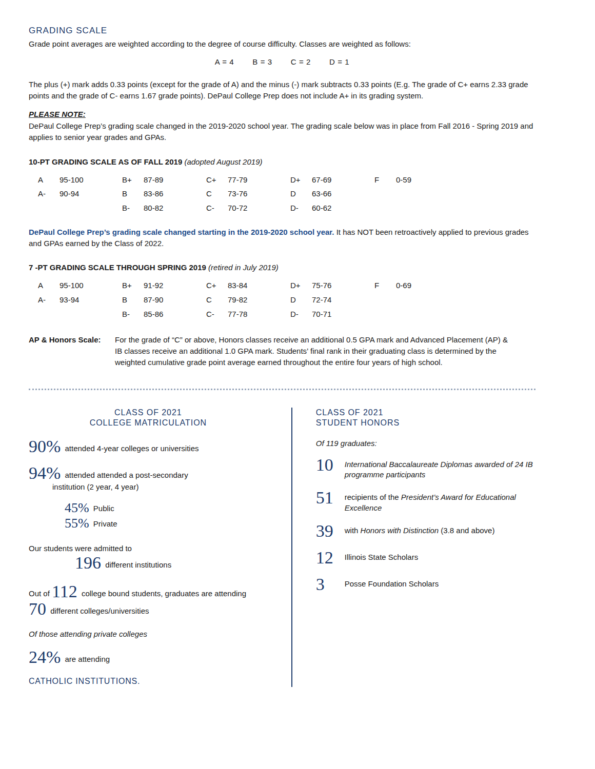Grading Scale
Grade point averages are weighted according to the degree of course difficulty. Classes are weighted as follows:
A = 4 B = 3 C = 2 D = 1
The plus (+) mark adds 0.33 points (except for the grade of A) and the minus (-) mark subtracts 0.33 points (E.g. The grade of C+ earns 2.33 grade points and the grade of C- earns 1.67 grade points). DePaul College Prep does not include A+ in its grading system.
PLEASE NOTE:
DePaul College Prep’s grading scale changed in the 2019-2020 school year. The grading scale below was in place from Fall 2016 - Spring 2019 and applies to senior year grades and GPAs.
10-PT GRADING SCALE AS OF FALL 2019 (adopted August 2019)
| A | 95-100 | B+ | 87-89 | C+ | 77-79 | D+ | 67-69 | F | 0-59 |
| A- | 90-94 | B | 83-86 | C | 73-76 | D | 63-66 | | |
| | | B- | 80-82 | C- | 70-72 | D- | 60-62 | | |
DePaul College Prep’s grading scale changed starting in the 2019-2020 school year. It has NOT been retroactively applied to previous grades and GPAs earned by the Class of 2022.
7 -PT GRADING SCALE THROUGH SPRING 2019 (retired in July 2019)
| A | 95-100 | B+ | 91-92 | C+ | 83-84 | D+ | 75-76 | F | 0-69 |
| A- | 93-94 | B | 87-90 | C | 79-82 | D | 72-74 | | |
| | | B- | 85-86 | C- | 77-78 | D- | 70-71 | | |
AP & Honors Scale:
For the grade of “C” or above, Honors classes receive an additional 0.5 GPA mark and Advanced Placement (AP) & IB classes receive an additional 1.0 GPA mark. Students’ final rank in their graduating class is determined by the weighted cumulative grade point average earned throughout the entire four years of high school.
Class of 2021
College Matriculation
90% attended 4-year colleges or universities
94% attended attended a post-secondary institution (2 year, 4 year)
45% Public
55% Private
Our students were admitted to 196 different institutions
Out of 112 college bound students, graduates are attending 70 different colleges/universities
Of those attending private colleges
24% are attending
Catholic Institutions.
Class of 2021
Student Honors
Of 119 graduates:
10 International Baccalaureate Diplomas awarded of 24 IB programme participants
51 recipients of the President’s Award for Educational Excellence
39 with Honors with Distinction (3.8 and above)
12 Illinois State Scholars
3 Posse Foundation Scholars